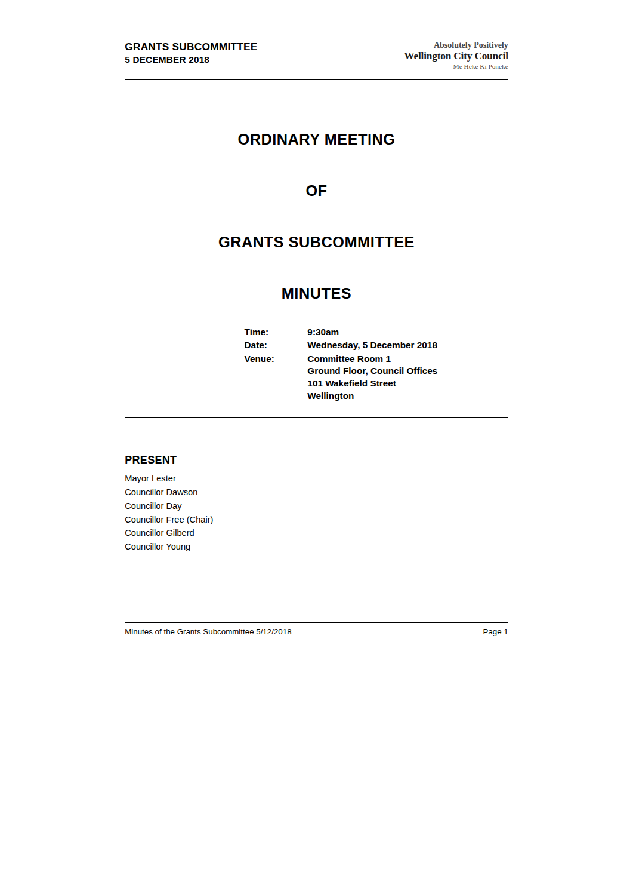GRANTS SUBCOMMITTEE
5 DECEMBER 2018
Absolutely Positively
Wellington City Council
Me Heke Ki Pōneke
ORDINARY MEETING
OF
GRANTS SUBCOMMITTEE
MINUTES
| Time: | 9:30am |
| Date: | Wednesday, 5 December 2018 |
| Venue: | Committee Room 1 Ground Floor, Council Offices 101 Wakefield Street Wellington |
PRESENT
Mayor Lester
Councillor Dawson
Councillor Day
Councillor Free (Chair)
Councillor Gilberd
Councillor Young
Minutes of the Grants Subcommittee 5/12/2018 Page 1